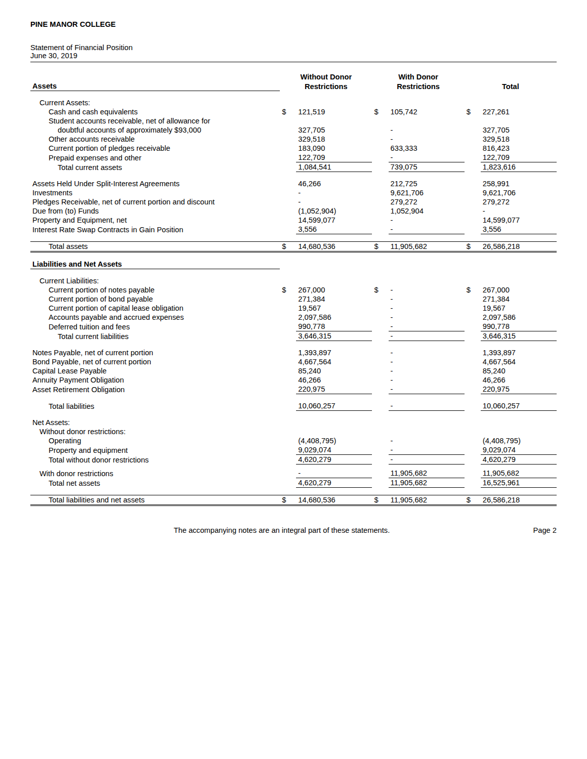PINE MANOR COLLEGE
Statement of Financial Position
June 30, 2019
| | Without Donor | With Donor | |
| Assets | Restrictions | Restrictions | Total |
| Current Assets: | | | | | | |
| Cash and cash equivalents | $ | 121,519 | $ | 105,742 | $ | 227,261 |
| Student accounts receivable, net of allowance for | | | | | | |
| doubtful accounts of approximately $93,000 | | 327,705 | | - | | 327,705 |
| Other accounts receivable | | 329,518 | | - | | 329,518 |
| Current portion of pledges receivable | | 183,090 | | 633,333 | | 816,423 |
| Prepaid expenses and other | | 122,709 | | - | | 122,709 |
| Total current assets | | 1,084,541 | | 739,075 | | 1,823,616 |
| Assets Held Under Split-Interest Agreements | | 46,266 | | 212,725 | | 258,991 |
| Investments | | - | | 9,621,706 | | 9,621,706 |
| Pledges Receivable, net of current portion and discount | | - | | 279,272 | | 279,272 |
| Due from (to) Funds | | (1,052,904) | | 1,052,904 | | - |
| Property and Equipment, net | | 14,599,077 | | - | | 14,599,077 |
| Interest Rate Swap Contracts in Gain Position | | 3,556 | | - | | 3,556 |
| Total assets | $ | 14,680,536 | $ | 11,905,682 | $ | 26,586,218 |
| Liabilities and Net Assets | | | | | | |
| Current Liabilities: | | | | | | |
| Current portion of notes payable | $ | 267,000 | $ | - | $ | 267,000 |
| Current portion of bond payable | | 271,384 | | - | | 271,384 |
| Current portion of capital lease obligation | | 19,567 | | - | | 19,567 |
| Accounts payable and accrued expenses | | 2,097,586 | | - | | 2,097,586 |
| Deferred tuition and fees | | 990,778 | | - | | 990,778 |
| Total current liabilities | | 3,646,315 | | - | | 3,646,315 |
| Notes Payable, net of current portion | | 1,393,897 | | - | | 1,393,897 |
| Bond Payable, net of current portion | | 4,667,564 | | - | | 4,667,564 |
| Capital Lease Payable | | 85,240 | | - | | 85,240 |
| Annuity Payment Obligation | | 46,266 | | - | | 46,266 |
| Asset Retirement Obligation | | 220,975 | | - | | 220,975 |
| Total liabilities | | 10,060,257 | | - | | 10,060,257 |
| Net Assets: | | | | | | |
| Without donor restrictions: | | | | | | |
| Operating | | (4,408,795) | | - | | (4,408,795) |
| Property and equipment | | 9,029,074 | | - | | 9,029,074 |
| Total without donor restrictions | | 4,620,279 | | - | | 4,620,279 |
| With donor restrictions | | - | | 11,905,682 | | 11,905,682 |
| Total net assets | | 4,620,279 | | 11,905,682 | | 16,525,961 |
| Total liabilities and net assets | $ | 14,680,536 | $ | 11,905,682 | $ | 26,586,218 |
The accompanying notes are an integral part of these statements.
Page 2